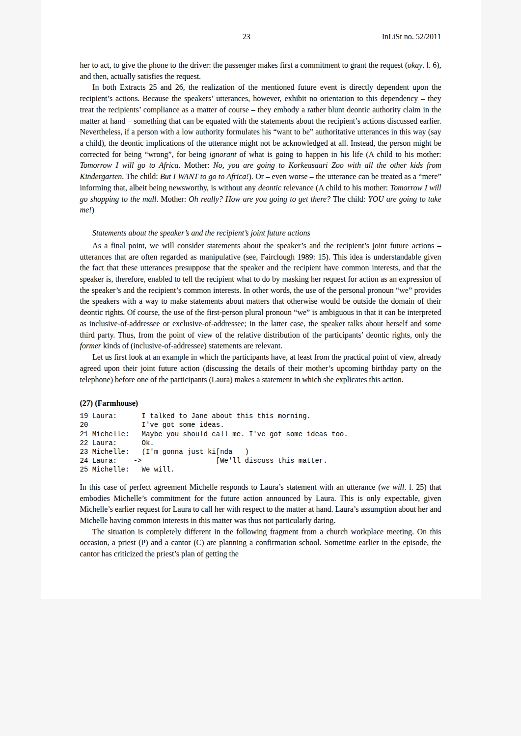23 InLiSt no. 52/2011
her to act, to give the phone to the driver: the passenger makes first a commitment to grant the request (okay. l. 6), and then, actually satisfies the request.
In both Extracts 25 and 26, the realization of the mentioned future event is directly dependent upon the recipient’s actions. Because the speakers’ utterances, however, exhibit no orientation to this dependency – they treat the recipients’ compliance as a matter of course – they embody a rather blunt deontic authority claim in the matter at hand – something that can be equated with the statements about the recipient’s actions discussed earlier. Nevertheless, if a person with a low authority formulates his “want to be” authoritative utterances in this way (say a child), the deontic implications of the utterance might not be acknowledged at all. Instead, the person might be corrected for being “wrong”, for being ignorant of what is going to happen in his life (A child to his mother: Tomorrow I will go to Africa. Mother: No, you are going to Korkeasaari Zoo with all the other kids from Kindergarten. The child: But I WANT to go to Africa!). Or – even worse – the utterance can be treated as a “mere” informing that, albeit being newsworthy, is without any deontic relevance (A child to his mother: Tomorrow I will go shopping to the mall. Mother: Oh really? How are you going to get there? The child: YOU are going to take me!)
Statements about the speaker’s and the recipient’s joint future actions
As a final point, we will consider statements about the speaker’s and the recipient’s joint future actions – utterances that are often regarded as manipulative (see, Fairclough 1989: 15). This idea is understandable given the fact that these utterances presuppose that the speaker and the recipient have common interests, and that the speaker is, therefore, enabled to tell the recipient what to do by masking her request for action as an expression of the speaker’s and the recipient’s common interests. In other words, the use of the personal pronoun “we” provides the speakers with a way to make statements about matters that otherwise would be outside the domain of their deontic rights. Of course, the use of the first-person plural pronoun “we” is ambiguous in that it can be interpreted as inclusive-of-addressee or exclusive-of-addressee; in the latter case, the speaker talks about herself and some third party. Thus, from the point of view of the relative distribution of the participants’ deontic rights, only the former kinds of (inclusive-of-addressee) statements are relevant.
Let us first look at an example in which the participants have, at least from the practical point of view, already agreed upon their joint future action (discussing the details of their mother’s upcoming birthday party on the telephone) before one of the participants (Laura) makes a statement in which she explicates this action.
(27) (Farmhouse)
19 Laura:      I talked to Jane about this this morning.
20             I've got some ideas.
21 Michelle:   Maybe you should call me. I've got some ideas too.
22 Laura:      Ok.
23 Michelle:   (I'm gonna just ki[nda   )
24 Laura:    ->                  [We'll discuss this matter.
25 Michelle:   We will.
In this case of perfect agreement Michelle responds to Laura’s statement with an utterance (we will. l. 25) that embodies Michelle’s commitment for the future action announced by Laura. This is only expectable, given Michelle’s earlier request for Laura to call her with respect to the matter at hand. Laura’s assumption about her and Michelle having common interests in this matter was thus not particularly daring.
The situation is completely different in the following fragment from a church workplace meeting. On this occasion, a priest (P) and a cantor (C) are planning a confirmation school. Sometime earlier in the episode, the cantor has criticized the priest’s plan of getting the